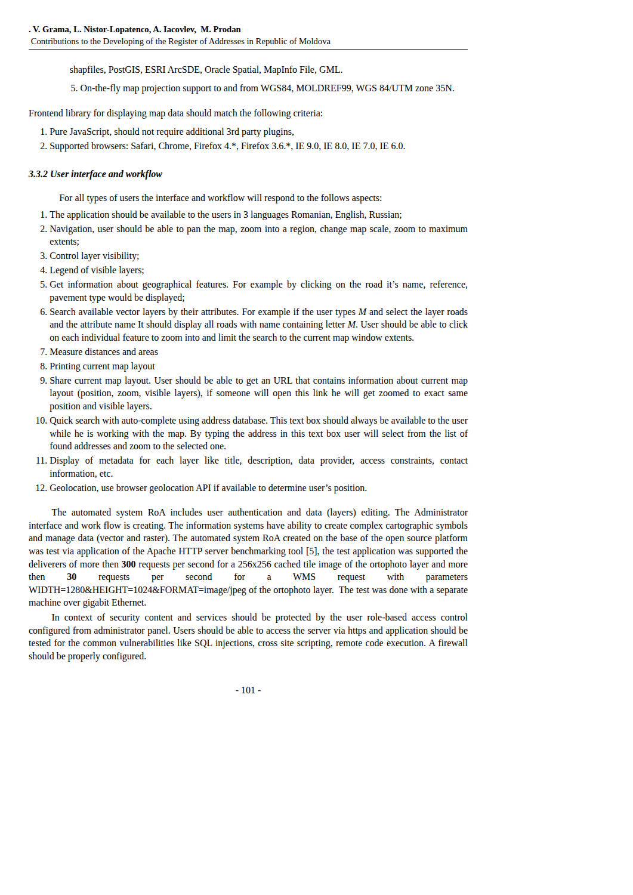. V. Grama, L. Nistor-Lopatenco, A. Iacovlev, M. Prodan
Contributions to the Developing of the Register of Addresses in Republic of Moldova
shapfiles, PostGIS, ESRI ArcSDE, Oracle Spatial, MapInfo File, GML.
On-the-fly map projection support to and from WGS84, MOLDREF99, WGS 84/UTM zone 35N.
Frontend library for displaying map data should match the following criteria:
Pure JavaScript, should not require additional 3rd party plugins,
Supported browsers: Safari, Chrome, Firefox 4.*, Firefox 3.6.*, IE 9.0, IE 8.0, IE 7.0, IE 6.0.
3.3.2 User interface and workflow
For all types of users the interface and workflow will respond to the follows aspects:
The application should be available to the users in 3 languages Romanian, English, Russian;
Navigation, user should be able to pan the map, zoom into a region, change map scale, zoom to maximum extents;
Control layer visibility;
Legend of visible layers;
Get information about geographical features. For example by clicking on the road it’s name, reference, pavement type would be displayed;
Search available vector layers by their attributes. For example if the user types M and select the layer roads and the attribute name It should display all roads with name containing letter M. User should be able to click on each individual feature to zoom into and limit the search to the current map window extents.
Measure distances and areas
Printing current map layout
Share current map layout. User should be able to get an URL that contains information about current map layout (position, zoom, visible layers), if someone will open this link he will get zoomed to exact same position and visible layers.
Quick search with auto-complete using address database. This text box should always be available to the user while he is working with the map. By typing the address in this text box user will select from the list of found addresses and zoom to the selected one.
Display of metadata for each layer like title, description, data provider, access constraints, contact information, etc.
Geolocation, use browser geolocation API if available to determine user’s position.
The automated system RoA includes user authentication and data (layers) editing. The Administrator interface and work flow is creating. The information systems have ability to create complex cartographic symbols and manage data (vector and raster). The automated system RoA created on the base of the open source platform was test via application of the Apache HTTP server benchmarking tool [5], the test application was supported the deliverers of more then 300 requests per second for a 256x256 cached tile image of the ortophoto layer and more then 30 requests per second for a WMS request with parameters WIDTH=1280&HEIGHT=1024&FORMAT=image/jpeg of the ortophoto layer. The test was done with a separate machine over gigabit Ethernet.
In context of security content and services should be protected by the user role-based access control configured from administrator panel. Users should be able to access the server via https and application should be tested for the common vulnerabilities like SQL injections, cross site scripting, remote code execution. A firewall should be properly configured.
- 101 -